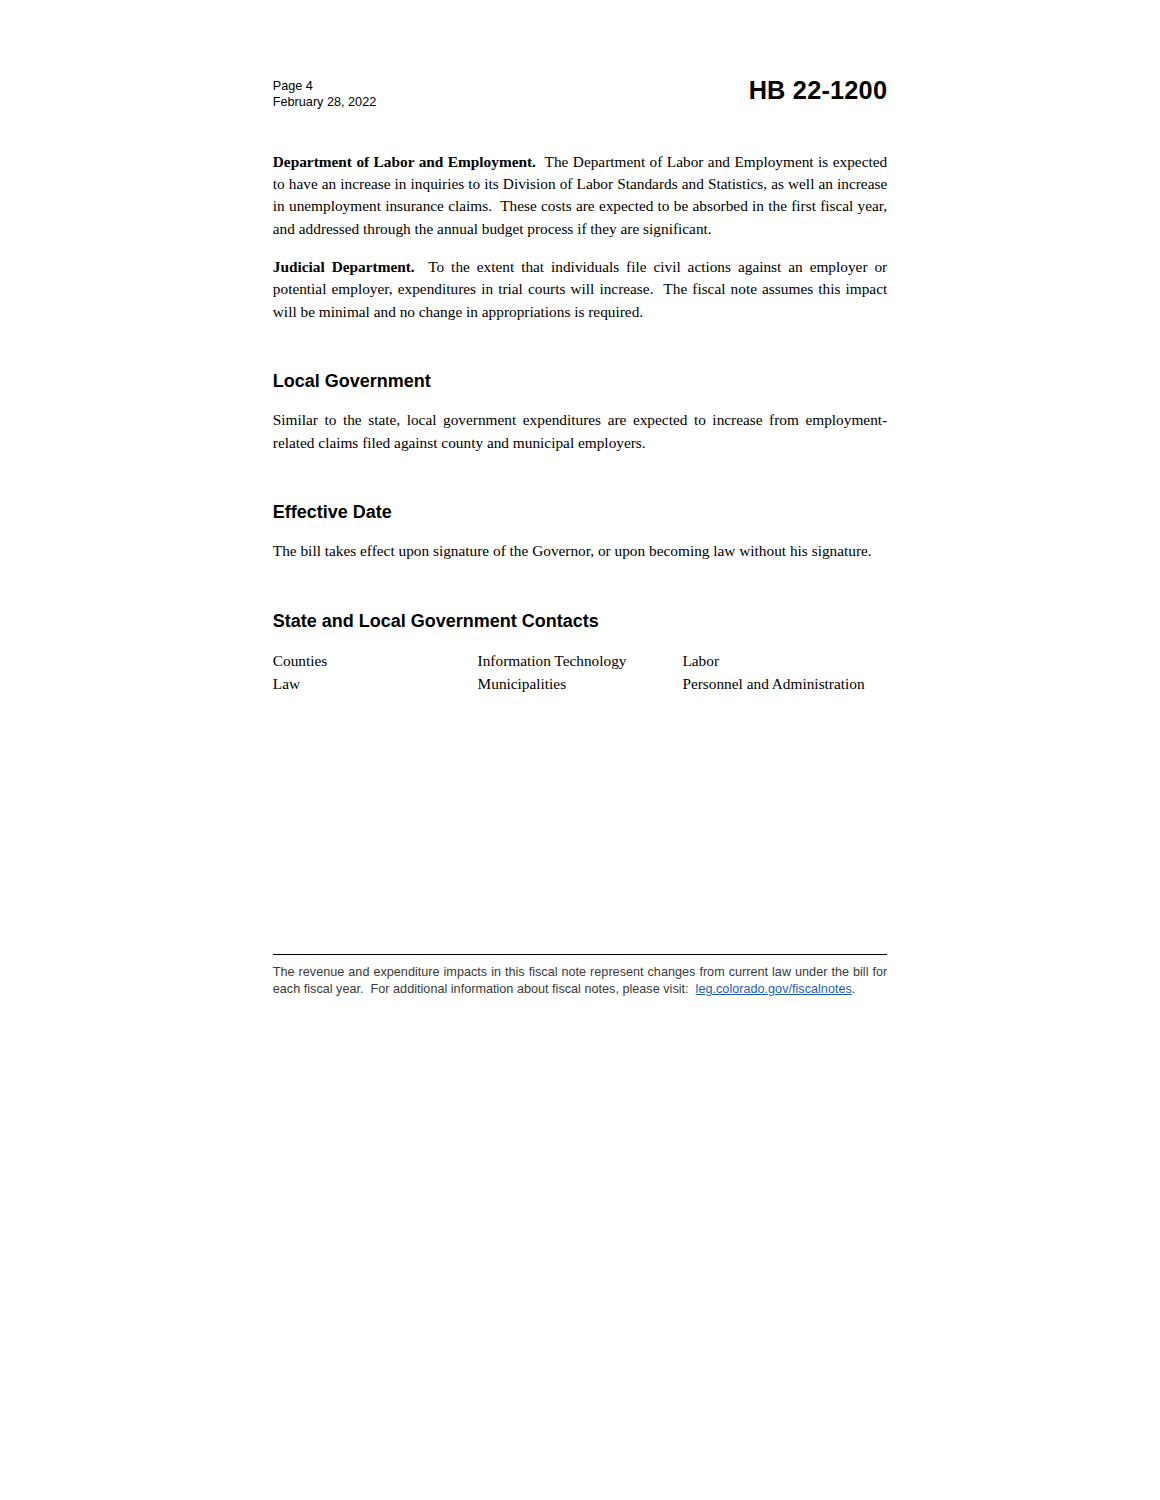Page 4
February 28, 2022
HB 22-1200
Department of Labor and Employment. The Department of Labor and Employment is expected to have an increase in inquiries to its Division of Labor Standards and Statistics, as well an increase in unemployment insurance claims. These costs are expected to be absorbed in the first fiscal year, and addressed through the annual budget process if they are significant.
Judicial Department. To the extent that individuals file civil actions against an employer or potential employer, expenditures in trial courts will increase. The fiscal note assumes this impact will be minimal and no change in appropriations is required.
Local Government
Similar to the state, local government expenditures are expected to increase from employment-related claims filed against county and municipal employers.
Effective Date
The bill takes effect upon signature of the Governor, or upon becoming law without his signature.
State and Local Government Contacts
| Counties | Information Technology | Labor |
| Law | Municipalities | Personnel and Administration |
The revenue and expenditure impacts in this fiscal note represent changes from current law under the bill for each fiscal year. For additional information about fiscal notes, please visit: leg.colorado.gov/fiscalnotes.